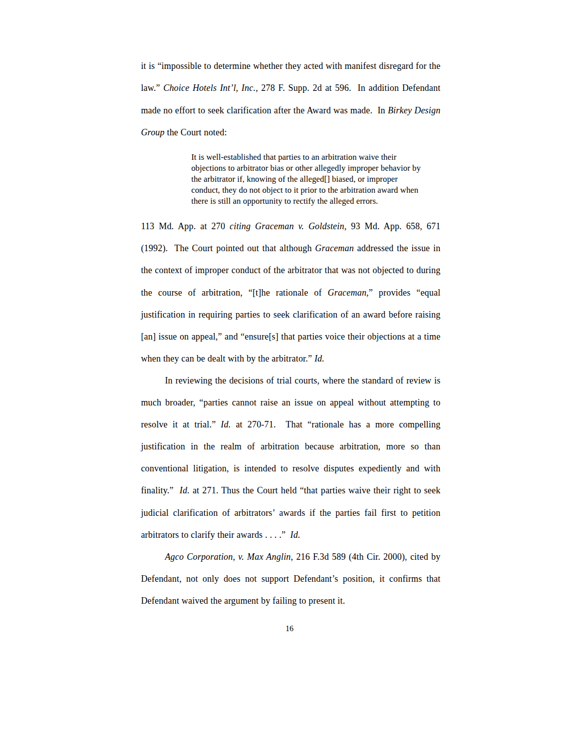it is “impossible to determine whether they acted with manifest disregard for the law.” Choice Hotels Int’l, Inc., 278 F. Supp. 2d at 596. In addition Defendant made no effort to seek clarification after the Award was made. In Birkey Design Group the Court noted:
It is well-established that parties to an arbitration waive their objections to arbitrator bias or other allegedly improper behavior by the arbitrator if, knowing of the alleged[] biased, or improper conduct, they do not object to it prior to the arbitration award when there is still an opportunity to rectify the alleged errors.
113 Md. App. at 270 citing Graceman v. Goldstein, 93 Md. App. 658, 671 (1992). The Court pointed out that although Graceman addressed the issue in the context of improper conduct of the arbitrator that was not objected to during the course of arbitration, “[t]he rationale of Graceman,” provides “equal justification in requiring parties to seek clarification of an award before raising [an] issue on appeal,” and “ensure[s] that parties voice their objections at a time when they can be dealt with by the arbitrator.” Id.
In reviewing the decisions of trial courts, where the standard of review is much broader, “parties cannot raise an issue on appeal without attempting to resolve it at trial.” Id. at 270-71. That “rationale has a more compelling justification in the realm of arbitration because arbitration, more so than conventional litigation, is intended to resolve disputes expediently and with finality.” Id. at 271. Thus the Court held “that parties waive their right to seek judicial clarification of arbitrators’ awards if the parties fail first to petition arbitrators to clarify their awards . . . .” Id.
Agco Corporation, v. Max Anglin, 216 F.3d 589 (4th Cir. 2000), cited by Defendant, not only does not support Defendant’s position, it confirms that Defendant waived the argument by failing to present it.
16